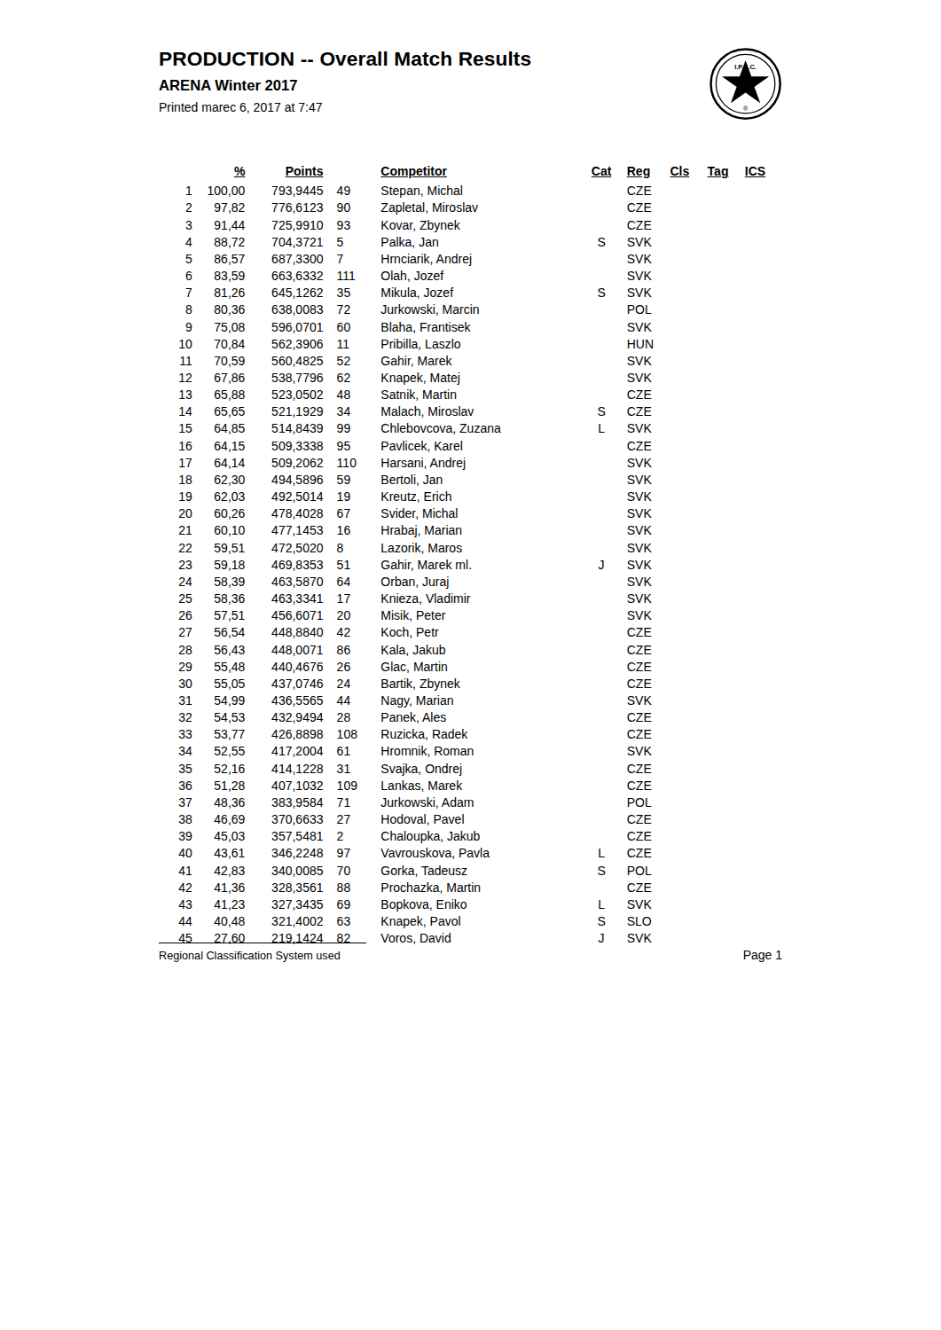PRODUCTION -- Overall Match Results
ARENA Winter 2017
Printed marec 6, 2017 at 7:47
I.P.S.C. ®
| | % | Points | | Competitor | Cat | Reg | Cls | Tag | ICS |
| --- | --- | --- | --- | --- | --- | --- | --- | --- | --- |
| 1 | 100,00 | 793,9445 | 49 | Stepan, Michal | | CZE | | | |
| 2 | 97,82 | 776,6123 | 90 | Zapletal, Miroslav | | CZE | | | |
| 3 | 91,44 | 725,9910 | 93 | Kovar, Zbynek | | CZE | | | |
| 4 | 88,72 | 704,3721 | 5 | Palka, Jan | S | SVK | | | |
| 5 | 86,57 | 687,3300 | 7 | Hrnciarik, Andrej | | SVK | | | |
| 6 | 83,59 | 663,6332 | 111 | Olah, Jozef | | SVK | | | |
| 7 | 81,26 | 645,1262 | 35 | Mikula, Jozef | S | SVK | | | |
| 8 | 80,36 | 638,0083 | 72 | Jurkowski, Marcin | | POL | | | |
| 9 | 75,08 | 596,0701 | 60 | Blaha, Frantisek | | SVK | | | |
| 10 | 70,84 | 562,3906 | 11 | Pribilla, Laszlo | | HUN | | | |
| 11 | 70,59 | 560,4825 | 52 | Gahir, Marek | | SVK | | | |
| 12 | 67,86 | 538,7796 | 62 | Knapek, Matej | | SVK | | | |
| 13 | 65,88 | 523,0502 | 48 | Satnik, Martin | | CZE | | | |
| 14 | 65,65 | 521,1929 | 34 | Malach, Miroslav | S | CZE | | | |
| 15 | 64,85 | 514,8439 | 99 | Chlebovcova, Zuzana | L | SVK | | | |
| 16 | 64,15 | 509,3338 | 95 | Pavlicek, Karel | | CZE | | | |
| 17 | 64,14 | 509,2062 | 110 | Harsani, Andrej | | SVK | | | |
| 18 | 62,30 | 494,5896 | 59 | Bertoli, Jan | | SVK | | | |
| 19 | 62,03 | 492,5014 | 19 | Kreutz, Erich | | SVK | | | |
| 20 | 60,26 | 478,4028 | 67 | Svider, Michal | | SVK | | | |
| 21 | 60,10 | 477,1453 | 16 | Hrabaj, Marian | | SVK | | | |
| 22 | 59,51 | 472,5020 | 8 | Lazorik, Maros | | SVK | | | |
| 23 | 59,18 | 469,8353 | 51 | Gahir, Marek ml. | J | SVK | | | |
| 24 | 58,39 | 463,5870 | 64 | Orban, Juraj | | SVK | | | |
| 25 | 58,36 | 463,3341 | 17 | Knieza, Vladimir | | SVK | | | |
| 26 | 57,51 | 456,6071 | 20 | Misik, Peter | | SVK | | | |
| 27 | 56,54 | 448,8840 | 42 | Koch, Petr | | CZE | | | |
| 28 | 56,43 | 448,0071 | 86 | Kala, Jakub | | CZE | | | |
| 29 | 55,48 | 440,4676 | 26 | Glac, Martin | | CZE | | | |
| 30 | 55,05 | 437,0746 | 24 | Bartik, Zbynek | | CZE | | | |
| 31 | 54,99 | 436,5565 | 44 | Nagy, Marian | | SVK | | | |
| 32 | 54,53 | 432,9494 | 28 | Panek, Ales | | CZE | | | |
| 33 | 53,77 | 426,8898 | 108 | Ruzicka, Radek | | CZE | | | |
| 34 | 52,55 | 417,2004 | 61 | Hromnik, Roman | | SVK | | | |
| 35 | 52,16 | 414,1228 | 31 | Svajka, Ondrej | | CZE | | | |
| 36 | 51,28 | 407,1032 | 109 | Lankas, Marek | | CZE | | | |
| 37 | 48,36 | 383,9584 | 71 | Jurkowski, Adam | | POL | | | |
| 38 | 46,69 | 370,6633 | 27 | Hodoval, Pavel | | CZE | | | |
| 39 | 45,03 | 357,5481 | 2 | Chaloupka, Jakub | | CZE | | | |
| 40 | 43,61 | 346,2248 | 97 | Vavrouskova, Pavla | L | CZE | | | |
| 41 | 42,83 | 340,0085 | 70 | Gorka, Tadeusz | S | POL | | | |
| 42 | 41,36 | 328,3561 | 88 | Prochazka, Martin | | CZE | | | |
| 43 | 41,23 | 327,3435 | 69 | Bopkova, Eniko | L | SVK | | | |
| 44 | 40,48 | 321,4002 | 63 | Knapek, Pavol | S | SLO | | | |
| 45 | 27,60 | 219,1424 | 82 | Voros, David | J | SVK | | | |
Regional Classification System used Page 1